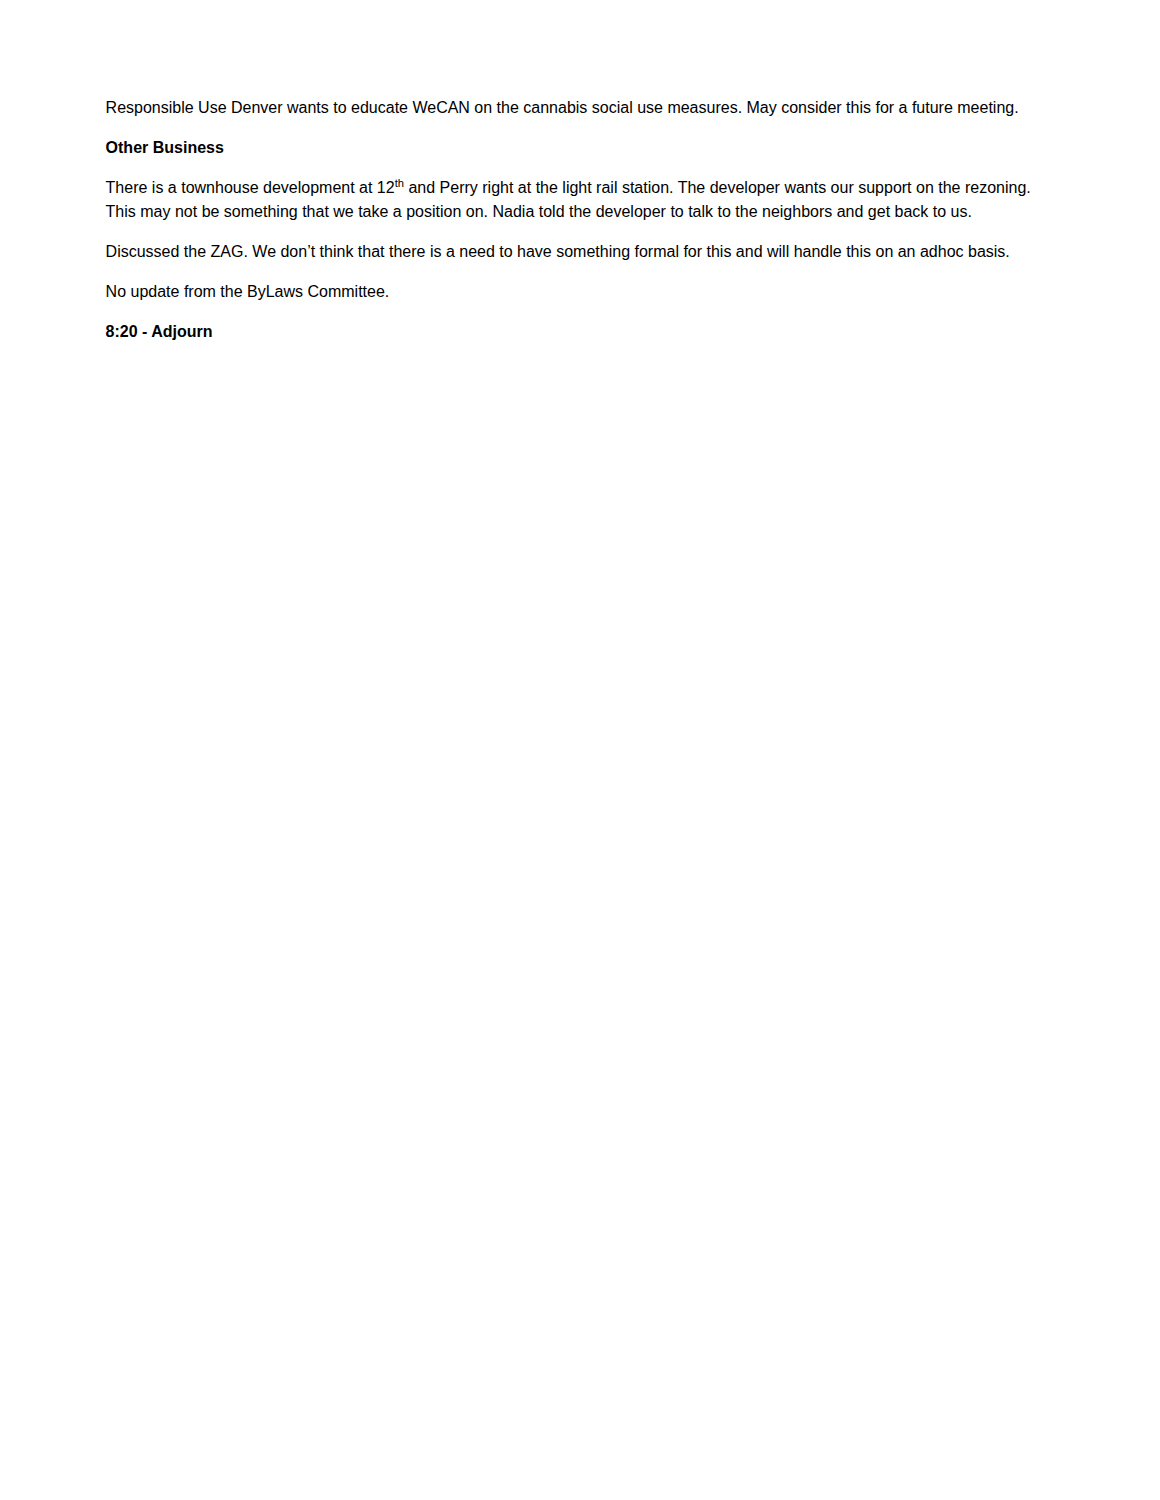Responsible Use Denver wants to educate WeCAN on the cannabis social use measures. May consider this for a future meeting.
Other Business
There is a townhouse development at 12th and Perry right at the light rail station. The developer wants our support on the rezoning. This may not be something that we take a position on. Nadia told the developer to talk to the neighbors and get back to us.
Discussed the ZAG. We don’t think that there is a need to have something formal for this and will handle this on an adhoc basis.
No update from the ByLaws Committee.
8:20 - Adjourn